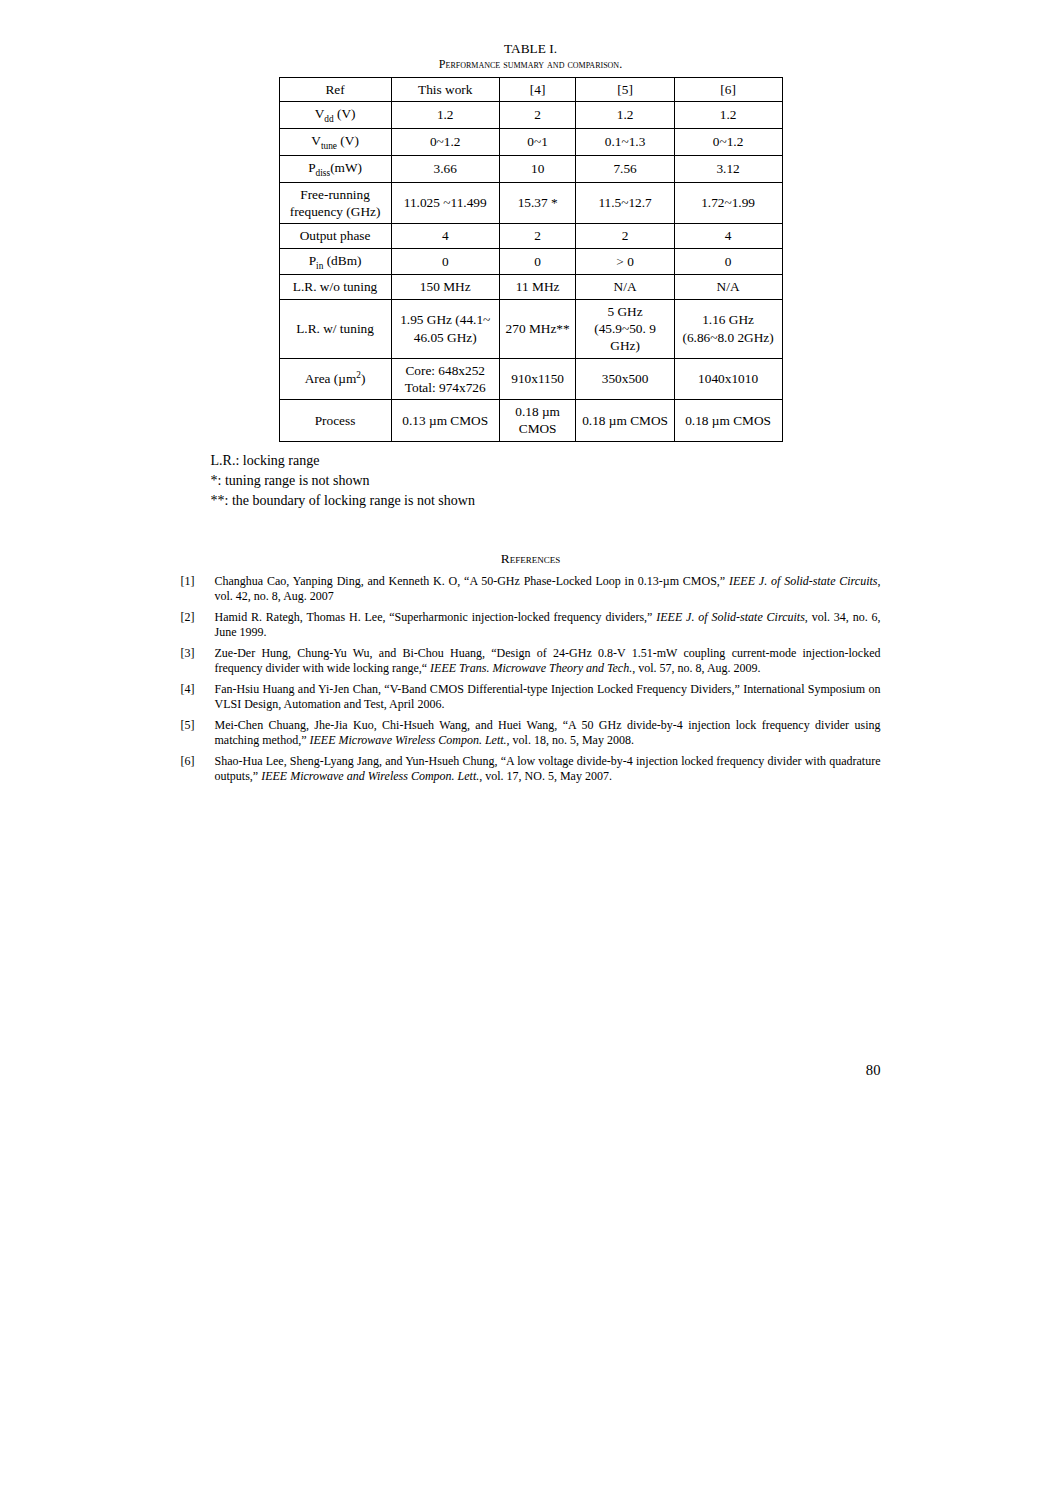TABLE I.
Performance summary and comparison.
| Ref | This work | [4] | [5] | [6] |
| V dd (V) | 1.2 | 2 | 1.2 | 1.2 |
| V tune (V) | 0~1.2 | 0~1 | 0.1~1.3 | 0~1.2 |
| P diss (mW) | 3.66 | 10 | 7.56 | 3.12 |
| Free-running frequency (GHz) | 11.025 ~11.499 | 15.37 * | 11.5~12.7 | 1.72~1.99 |
| Output phase | 4 | 2 | 2 | 4 |
| P in (dBm) | 0 | 0 | > 0 | 0 |
| L.R. w/o tuning | 150 MHz | 11 MHz | N/A | N/A |
| L.R. w/ tuning | 1.95 GHz (44.1~ 46.05 GHz) | 270 MHz** | 5 GHz (45.9~50. 9 GHz) | 1.16 GHz (6.86~8.0 2GHz) |
| Area (µm 2 ) | Core: 648x252 Total: 974x726 | 910x1150 | 350x500 | 1040x1010 |
| Process | 0.13 µm CMOS | 0.18 µm CMOS | 0.18 µm CMOS | 0.18 µm CMOS |
L.R.: locking range
*: tuning range is not shown
**: the boundary of locking range is not shown
References
Changhua Cao, Yanping Ding, and Kenneth K. O, “A 50-GHz Phase-Locked Loop in 0.13-µm CMOS,” IEEE J. of Solid-state Circuits, vol. 42, no. 8, Aug. 2007
Hamid R. Rategh, Thomas H. Lee, “Superharmonic injection-locked frequency dividers,” IEEE J. of Solid-state Circuits, vol. 34, no. 6, June 1999.
Zue-Der Hung, Chung-Yu Wu, and Bi-Chou Huang, “Design of 24-GHz 0.8-V 1.51-mW coupling current-mode injection-locked frequency divider with wide locking range,“ IEEE Trans. Microwave Theory and Tech., vol. 57, no. 8, Aug. 2009.
Fan-Hsiu Huang and Yi-Jen Chan, “V-Band CMOS Differential-type Injection Locked Frequency Dividers,” International Symposium on VLSI Design, Automation and Test, April 2006.
Mei-Chen Chuang, Jhe-Jia Kuo, Chi-Hsueh Wang, and Huei Wang, “A 50 GHz divide-by-4 injection lock frequency divider using matching method,” IEEE Microwave Wireless Compon. Lett., vol. 18, no. 5, May 2008.
Shao-Hua Lee, Sheng-Lyang Jang, and Yun-Hsueh Chung, “A low voltage divide-by-4 injection locked frequency divider with quadrature outputs,” IEEE Microwave and Wireless Compon. Lett., vol. 17, NO. 5, May 2007.
80